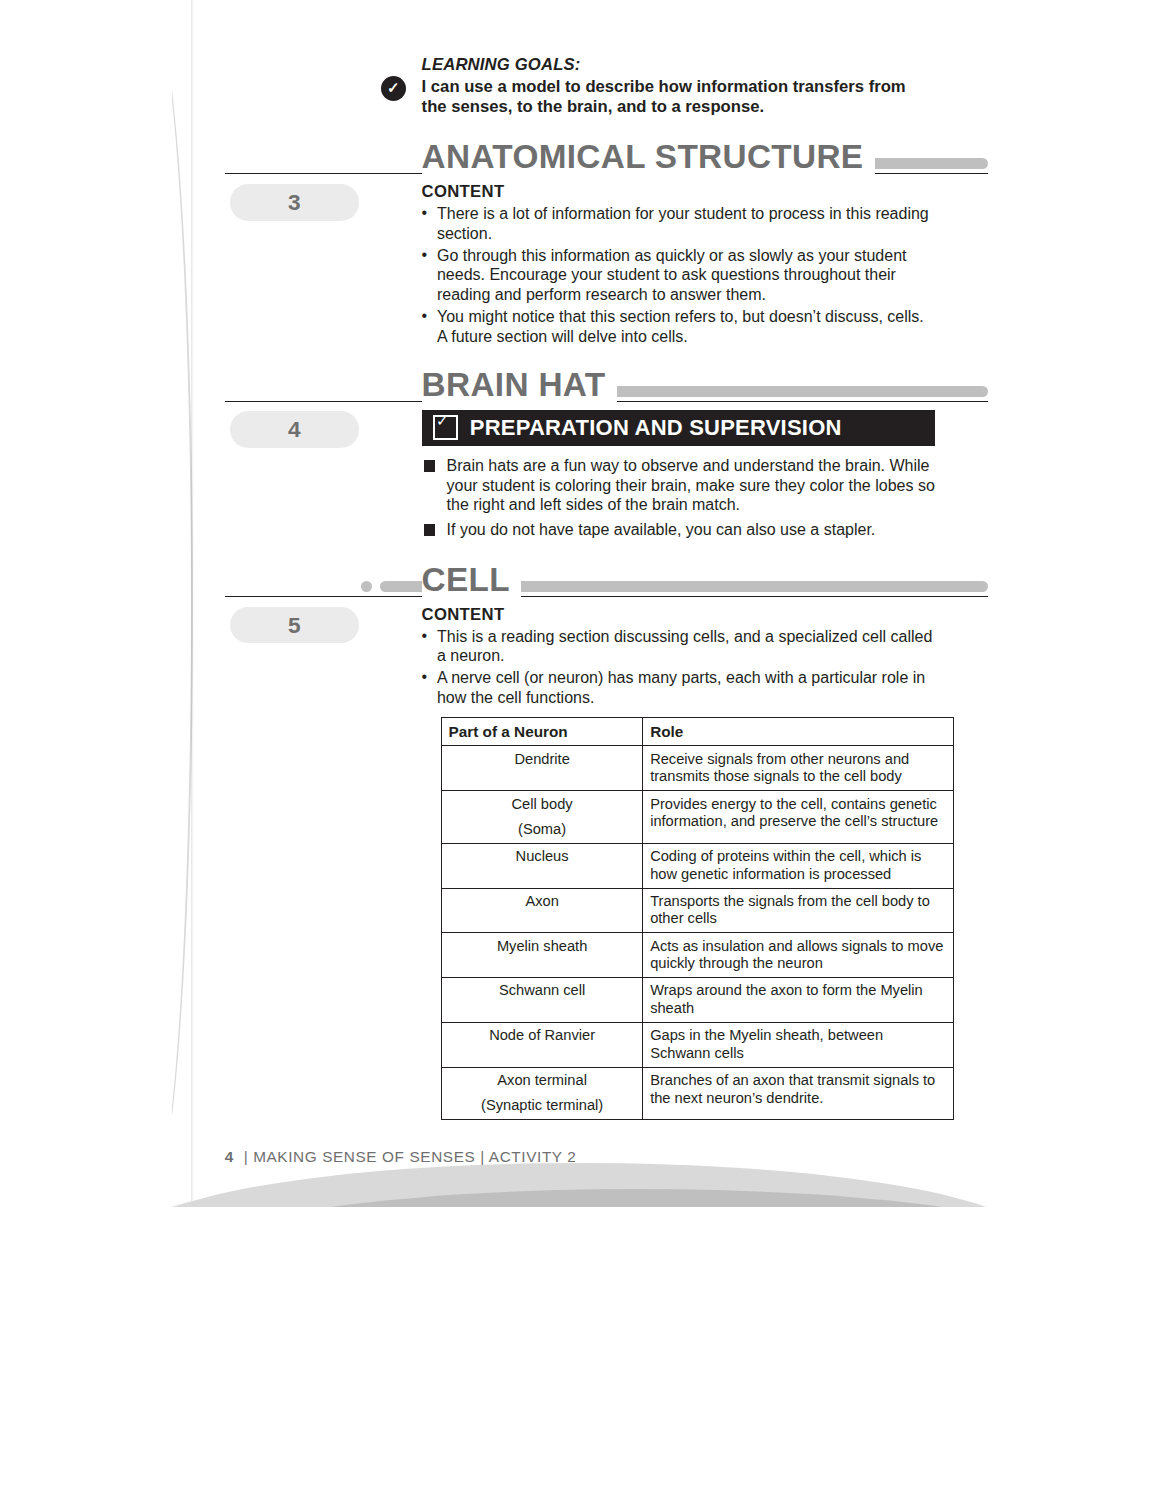✓
LEARNING GOALS:
I can use a model to describe how information transfers from the senses, to the brain, and to a response.
Anatomical Structure
3
CONTENT
There is a lot of information for your student to process in this reading section.
Go through this information as quickly or as slowly as your student needs. Encourage your student to ask questions throughout their reading and perform research to answer them.
You might notice that this section refers to, but doesn’t discuss, cells. A future section will delve into cells.
Brain Hat
4
Preparation and Supervision
Brain hats are a fun way to observe and understand the brain. While your student is coloring their brain, make sure they color the lobes so the right and left sides of the brain match.
If you do not have tape available, you can also use a stapler.
Cell
5
CONTENT
This is a reading section discussing cells, and a specialized cell called a neuron.
A nerve cell (or neuron) has many parts, each with a particular role in how the cell functions.
| Part of a Neuron | Role |
| --- | --- |
| Dendrite | Receive signals from other neurons and transmits those signals to the cell body |
| Cell body (Soma) | Provides energy to the cell, contains genetic information, and preserve the cell’s structure |
| Nucleus | Coding of proteins within the cell, which is how genetic information is processed |
| Axon | Transports the signals from the cell body to other cells |
| Myelin sheath | Acts as insulation and allows signals to move quickly through the neuron |
| Schwann cell | Wraps around the axon to form the Myelin sheath |
| Node of Ranvier | Gaps in the Myelin sheath, between Schwann cells |
| Axon terminal (Synaptic terminal) | Branches of an axon that transmit signals to the next neuron’s dendrite. |
4 | MAKING SENSE OF SENSES | ACTIVITY 2